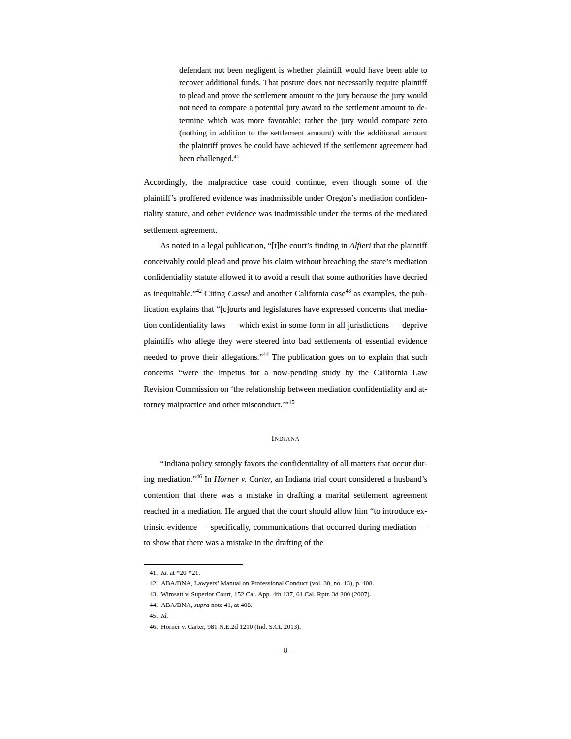defendant not been negligent is whether plaintiff would have been able to recover additional funds. That posture does not necessarily require plaintiff to plead and prove the settlement amount to the jury because the jury would not need to compare a potential jury award to the settlement amount to determine which was more favorable; rather the jury would compare zero (nothing in addition to the settlement amount) with the additional amount the plaintiff proves he could have achieved if the settlement agreement had been challenged.41
Accordingly, the malpractice case could continue, even though some of the plaintiff’s proffered evidence was inadmissible under Oregon’s mediation confidentiality statute, and other evidence was inadmissible under the terms of the mediated settlement agreement.
As noted in a legal publication, “[t]he court’s finding in Alfieri that the plaintiff conceivably could plead and prove his claim without breaching the state’s mediation confidentiality statute allowed it to avoid a result that some authorities have decried as inequitable.”42 Citing Cassel and another California case43 as examples, the publication explains that “[c]ourts and legislatures have expressed concerns that mediation confidentiality laws — which exist in some form in all jurisdictions — deprive plaintiffs who allege they were steered into bad settlements of essential evidence needed to prove their allegations.”44 The publication goes on to explain that such concerns “were the impetus for a now-pending study by the California Law Revision Commission on ‘the relationship between mediation confidentiality and attorney malpractice and other misconduct.’”45
Indiana
“Indiana policy strongly favors the confidentiality of all matters that occur during mediation.”46 In Horner v. Carter, an Indiana trial court considered a husband’s contention that there was a mistake in drafting a marital settlement agreement reached in a mediation. He argued that the court should allow him “to introduce extrinsic evidence — specifically, communications that occurred during mediation — to show that there was a mistake in the drafting of the
41. Id. at *20-*21.
42. ABA/BNA, Lawyers’ Manual on Professional Conduct (vol. 30, no. 13), p. 408.
43. Wimsatt v. Superior Court, 152 Cal. App. 4th 137, 61 Cal. Rptr. 3d 200 (2007).
44. ABA/BNA, supra note 41, at 408.
45. Id.
46. Horner v. Carter, 981 N.E.2d 1210 (Ind. S.Ct. 2013).
– 8 –